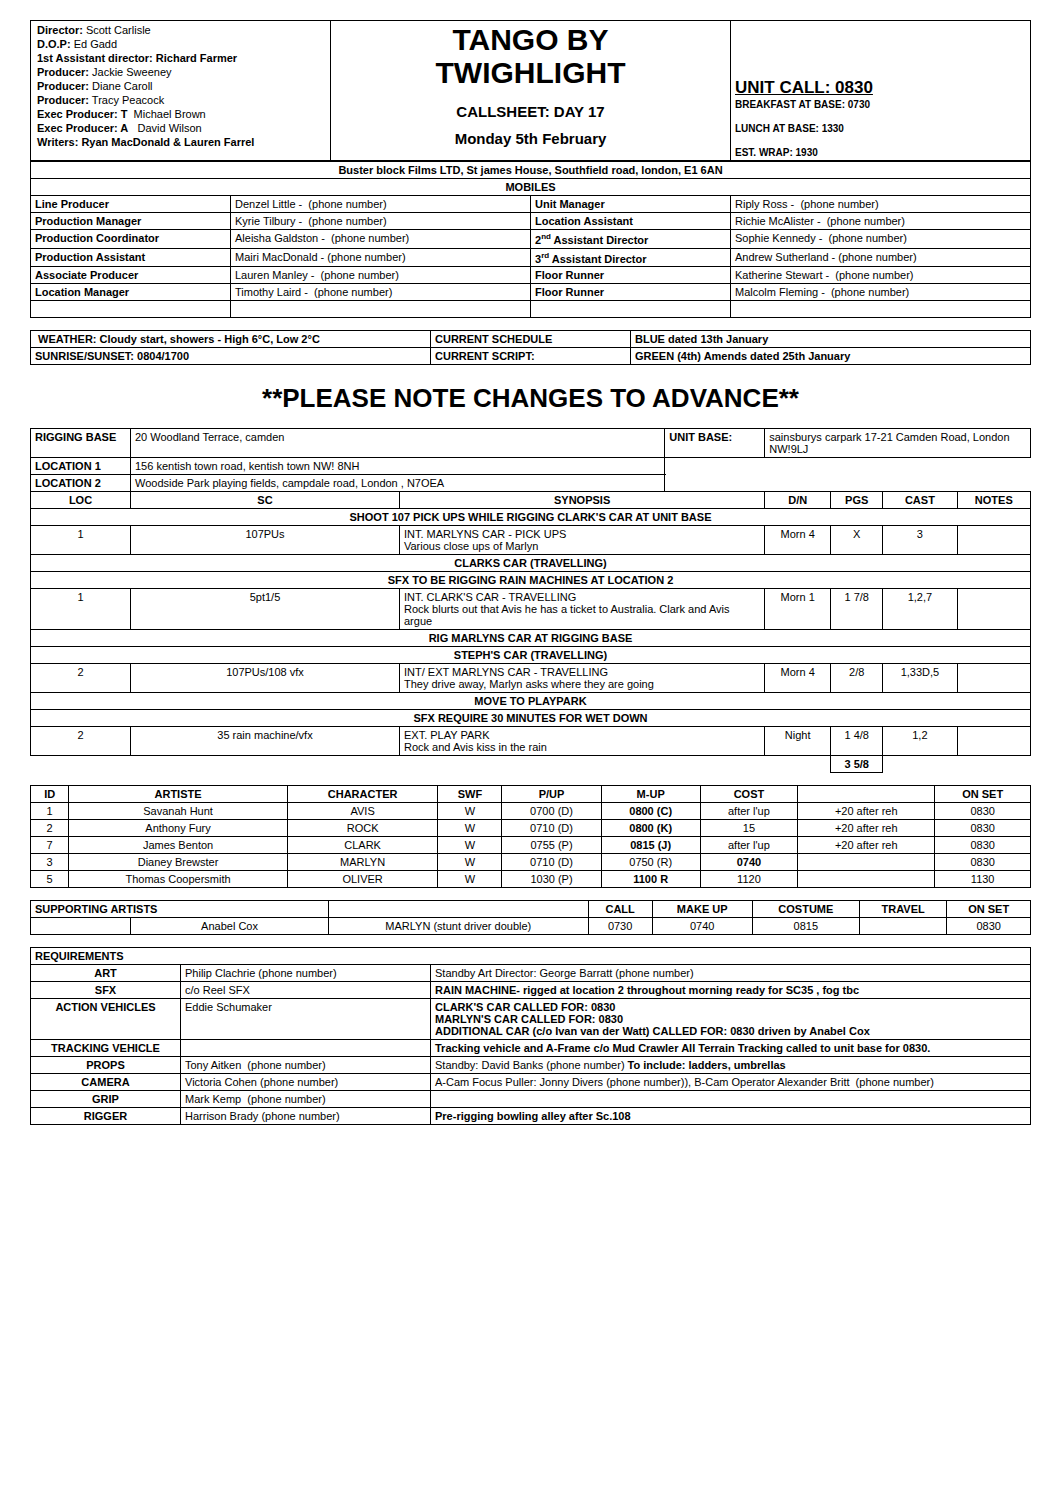| / Director: Scott Carlisle / / D.O.P: Ed Gadd / / 1st Assistant director: Richard Farmer / / Producer: Jackie Sweeney / / Producer: Diane Caroll / / Producer: Tracy Peacock / / Exec Producer: T Michael Brown / / Exec Producer: A David Wilson / / Writers: Ryan MacDonald & Lauren Farrel / | TANGO BY TWIGHLIGHT CALLSHEET: DAY 17 Monday 5th February | UNIT CALL: 0830 BREAKFAST AT BASE: 0730 LUNCH AT BASE: 1330 EST. WRAP: 1930 |
| Buster block Films LTD, St james House, Southfield road, london, E1 6AN |
| MOBILES |
| Line Producer | Denzel Little - (phone number) | Unit Manager | Riply Ross - (phone number) |
| Production Manager | Kyrie Tilbury - (phone number) | Location Assistant | Richie McAlister - (phone number) |
| Production Coordinator | Aleisha Galdston - (phone number) | 2 nd Assistant Director | Sophie Kennedy - (phone number) |
| Production Assistant | Mairi MacDonald - (phone number) | 3 rd Assistant Director | Andrew Sutherland - (phone number) |
| Associate Producer | Lauren Manley - (phone number) | Floor Runner | Katherine Stewart - (phone number) |
| Location Manager | Timothy Laird - (phone number) | Floor Runner | Malcolm Fleming - (phone number) |
| WEATHER: Cloudy start, showers - High 6°C, Low 2°C | CURRENT SCHEDULE | BLUE dated 13th January |
| SUNRISE/SUNSET: 0804/1700 | CURRENT SCRIPT: | GREEN (4th) Amends dated 25th January |
**PLEASE NOTE CHANGES TO ADVANCE**
| RIGGING BASE | 20 Woodland Terrace, camden | UNIT BASE: | sainsburys carpark 17-21 Camden Road, London NW!9LJ |
| LOCATION 1 | 156 kentish town road, kentish town NW! 8NH | |
| LOCATION 2 | Woodside Park playing fields, campdale road, London , N7OEA | |
| LOC | SC | SYNOPSIS | D/N | PGS | CAST | NOTES |
| SHOOT 107 PICK UPS WHILE RIGGING CLARK'S CAR AT UNIT BASE |
| 1 | 107PUs | INT. MARLYNS CAR - PICK UPS Various close ups of Marlyn | Morn 4 | X | 3 | |
| CLARKS CAR (TRAVELLING) |
| SFX TO BE RIGGING RAIN MACHINES AT LOCATION 2 |
| 1 | 5pt1/5 | INT. CLARK'S CAR - TRAVELLING Rock blurts out that Avis he has a ticket to Australia. Clark and Avis argue | Morn 1 | 1 7/8 | 1,2,7 | |
| RIG MARLYNS CAR AT RIGGING BASE |
| STEPH'S CAR (TRAVELLING) |
| 2 | 107PUs/108 vfx | INT/ EXT MARLYNS CAR - TRAVELLING They drive away, Marlyn asks where they are going | Morn 4 | 2/8 | 1,33D,5 | |
| MOVE TO PLAYPARK |
| SFX REQUIRE 30 MINUTES FOR WET DOWN |
| 2 | 35 rain machine/vfx | EXT. PLAY PARK Rock and Avis kiss in the rain | Night | 1 4/8 | 1,2 | |
| | 3 5/8 | |
| ID | ARTISTE | CHARACTER | SWF | P/UP | M-UP | COST | | ON SET |
| 1 | Savanah Hunt | AVIS | W | 0700 (D) | 0800 (C) | after l'up | +20 after reh | 0830 |
| 2 | Anthony Fury | ROCK | W | 0710 (D) | 0800 (K) | 15 | +20 after reh | 0830 |
| 7 | James Benton | CLARK | W | 0755 (P) | 0815 (J) | after l'up | +20 after reh | 0830 |
| 3 | Dianey Brewster | MARLYN | W | 0710 (D) | 0750 (R) | 0740 | | 0830 |
| 5 | Thomas Coopersmith | OLIVER | W | 1030 (P) | 1100 R | 1120 | | 1130 |
| SUPPORTING ARTISTS | | CALL | MAKE UP | COSTUME | TRAVEL | ON SET |
| | Anabel Cox | MARLYN (stunt driver double) | 0730 | 0740 | 0815 | | 0830 |
| REQUIREMENTS |
| ART | Philip Clachrie (phone number) | Standby Art Director: George Barratt (phone number) |
| SFX | c/o Reel SFX | RAIN MACHINE- rigged at location 2 throughout morning ready for SC35 , fog tbc |
| ACTION VEHICLES | Eddie Schumaker | CLARK'S CAR CALLED FOR: 0830 MARLYN'S CAR CALLED FOR: 0830 ADDITIONAL CAR (c/o Ivan van der Watt) CALLED FOR: 0830 driven by Anabel Cox |
| TRACKING VEHICLE | | Tracking vehicle and A-Frame c/o Mud Crawler All Terrain Tracking called to unit base for 0830. |
| PROPS | Tony Aitken (phone number) | Standby: David Banks (phone number) To include: ladders, umbrellas |
| CAMERA | Victoria Cohen (phone number) | A-Cam Focus Puller: Jonny Divers (phone number)), B-Cam Operator Alexander Britt (phone number) |
| GRIP | Mark Kemp (phone number) | |
| RIGGER | Harrison Brady (phone number) | Pre-rigging bowling alley after Sc.108 |